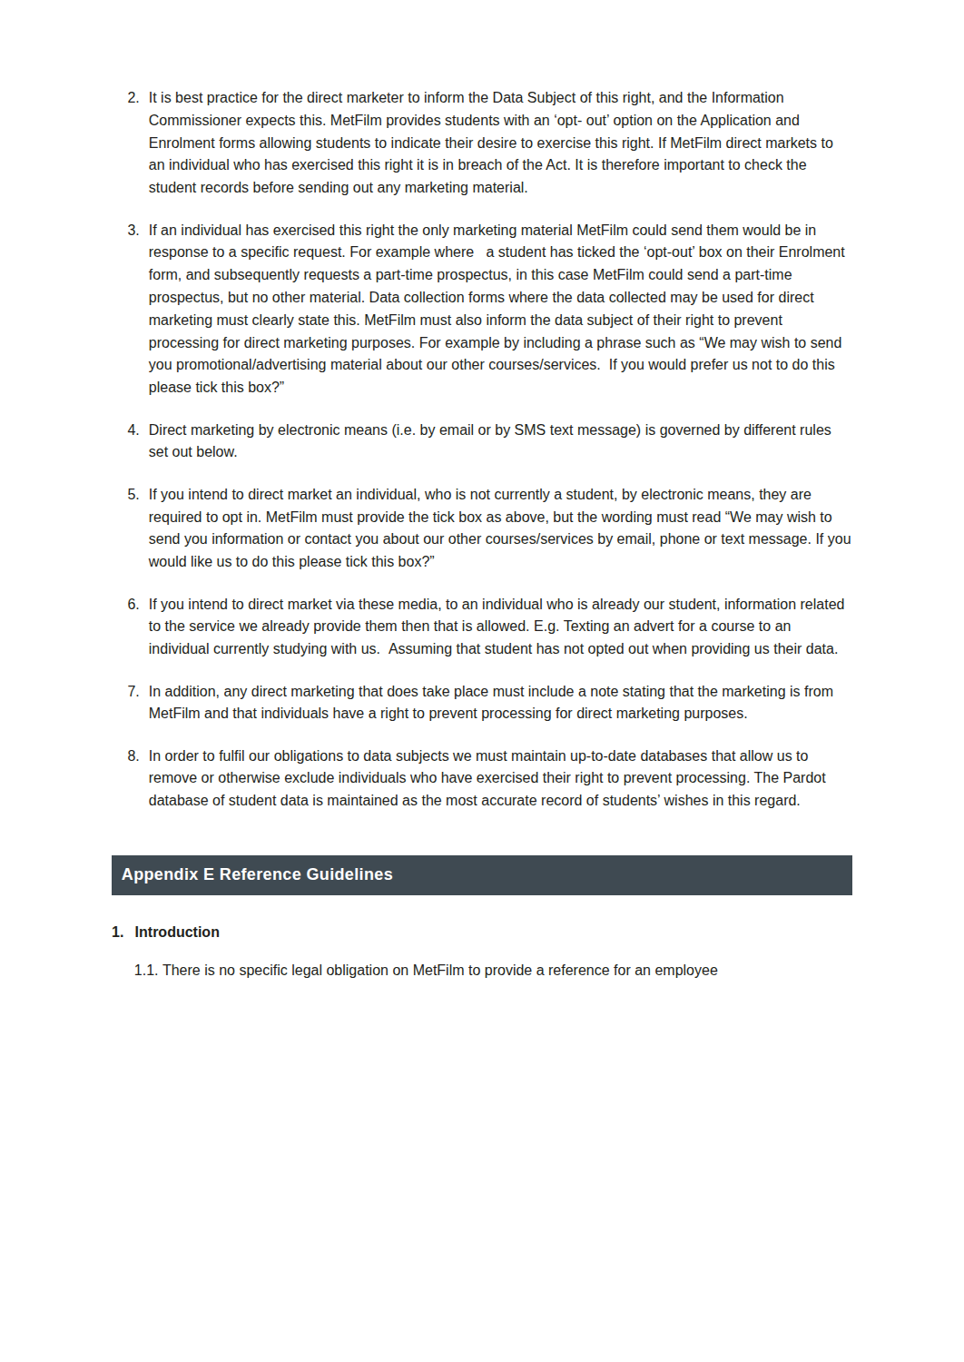It is best practice for the direct marketer to inform the Data Subject of this right, and the Information Commissioner expects this. MetFilm provides students with an ‘opt- out’ option on the Application and Enrolment forms allowing students to indicate their desire to exercise this right. If MetFilm direct markets to an individual who has exercised this right it is in breach of the Act. It is therefore important to check the student records before sending out any marketing material.
If an individual has exercised this right the only marketing material MetFilm could send them would be in response to a specific request. For example where a student has ticked the ‘opt-out’ box on their Enrolment form, and subsequently requests a part-time prospectus, in this case MetFilm could send a part-time prospectus, but no other material. Data collection forms where the data collected may be used for direct marketing must clearly state this. MetFilm must also inform the data subject of their right to prevent processing for direct marketing purposes. For example by including a phrase such as “We may wish to send you promotional/advertising material about our other courses/services. If you would prefer us not to do this please tick this box?”
Direct marketing by electronic means (i.e. by email or by SMS text message) is governed by different rules set out below.
If you intend to direct market an individual, who is not currently a student, by electronic means, they are required to opt in. MetFilm must provide the tick box as above, but the wording must read “We may wish to send you information or contact you about our other courses/services by email, phone or text message. If you would like us to do this please tick this box?”
If you intend to direct market via these media, to an individual who is already our student, information related to the service we already provide them then that is allowed. E.g. Texting an advert for a course to an individual currently studying with us. Assuming that student has not opted out when providing us their data.
In addition, any direct marketing that does take place must include a note stating that the marketing is from MetFilm and that individuals have a right to prevent processing for direct marketing purposes.
In order to fulfil our obligations to data subjects we must maintain up-to-date databases that allow us to remove or otherwise exclude individuals who have exercised their right to prevent processing. The Pardot database of student data is maintained as the most accurate record of students’ wishes in this regard.
Appendix E Reference Guidelines
1. Introduction
1.1. There is no specific legal obligation on MetFilm to provide a reference for an employee